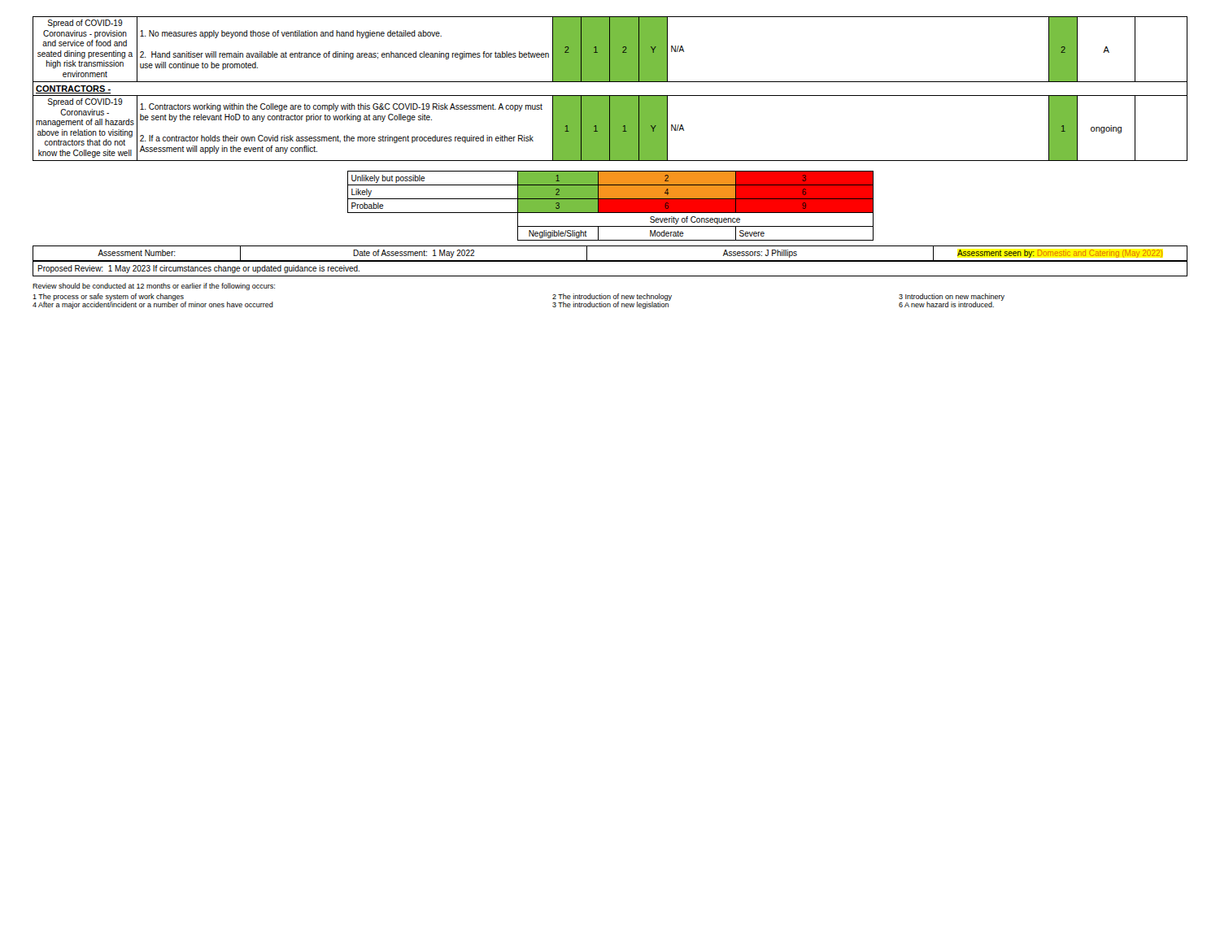| Spread of COVID-19 Coronavirus - provision and service of food and seated dining presenting a high risk transmission environment | 1. No measures apply beyond those of ventilation and hand hygiene detailed above. 2. Hand sanitiser will remain available at entrance of dining areas; enhanced cleaning regimes for tables between use will continue to be promoted. | 2 | 1 | 2 | Y | N/A | 2 | A | |
| CONTRACTORS - |
| Spread of COVID-19 Coronavirus - management of all hazards above in relation to visiting contractors that do not know the College site well | 1. Contractors working within the College are to comply with this G&C COVID-19 Risk Assessment. A copy must be sent by the relevant HoD to any contractor prior to working at any College site. 2. If a contractor holds their own Covid risk assessment, the more stringent procedures required in either Risk Assessment will apply in the event of any conflict. | 1 | 1 | 1 | Y | N/A | 1 | ongoing | |
| Unlikely but possible | 1 | 2 | 3 |
| Likely | 2 | 4 | 6 |
| Probable | 3 | 6 | 9 |
| | Severity of Consequence |
| | Negligible/Slight | Moderate | Severe |
| Assessment Number: | Date of Assessment: 1 May 2022 | Assessors: J Phillips | Assessment seen by: Domestic and Catering (May 2022) |
Proposed Review: 1 May 2023 If circumstances change or updated guidance is received.
Review should be conducted at 12 months or earlier if the following occurs:
| 1 The process or safe system of work changes 4 After a major accident/incident or a number of minor ones have occurred | 2 The introduction of new technology 3 The introduction of new legislation | 3 Introduction on new machinery 6 A new hazard is introduced. |